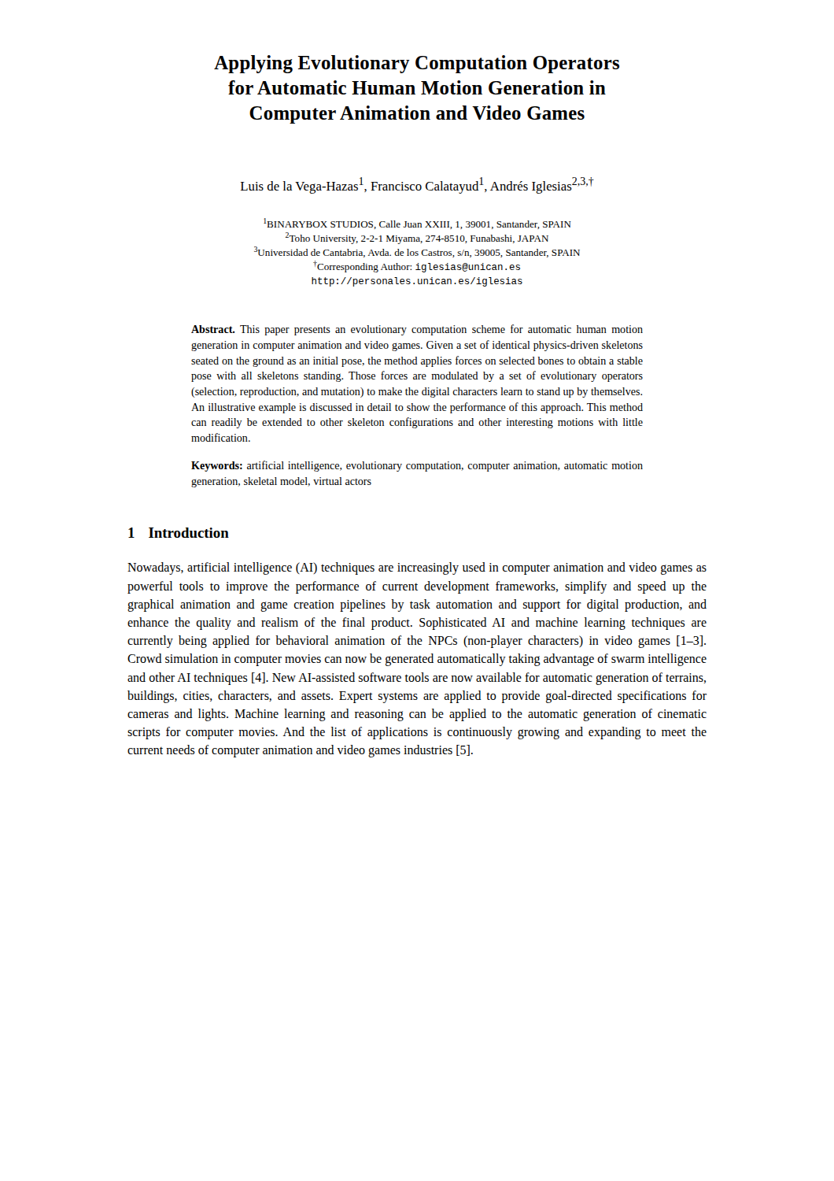Applying Evolutionary Computation Operators
for Automatic Human Motion Generation in
Computer Animation and Video Games
Luis de la Vega-Hazas1, Francisco Calatayud1, Andrés Iglesias2,3,†
1BINARYBOX STUDIOS, Calle Juan XXIII, 1, 39001, Santander, SPAIN
2Toho University, 2-2-1 Miyama, 274-8510, Funabashi, JAPAN
3Universidad de Cantabria, Avda. de los Castros, s/n, 39005, Santander, SPAIN
†Corresponding Author: iglesias@unican.es
http://personales.unican.es/iglesias
Abstract. This paper presents an evolutionary computation scheme for automatic human motion generation in computer animation and video games. Given a set of identical physics-driven skeletons seated on the ground as an initial pose, the method applies forces on selected bones to obtain a stable pose with all skeletons standing. Those forces are modulated by a set of evolutionary operators (selection, reproduction, and mutation) to make the digital characters learn to stand up by themselves. An illustrative example is discussed in detail to show the performance of this approach. This method can readily be extended to other skeleton configurations and other interesting motions with little modification.
Keywords: artificial intelligence, evolutionary computation, computer animation, automatic motion generation, skeletal model, virtual actors
1 Introduction
Nowadays, artificial intelligence (AI) techniques are increasingly used in computer animation and video games as powerful tools to improve the performance of current development frameworks, simplify and speed up the graphical animation and game creation pipelines by task automation and support for digital production, and enhance the quality and realism of the final product. Sophisticated AI and machine learning techniques are currently being applied for behavioral animation of the NPCs (non-player characters) in video games [1–3]. Crowd simulation in computer movies can now be generated automatically taking advantage of swarm intelligence and other AI techniques [4]. New AI-assisted software tools are now available for automatic generation of terrains, buildings, cities, characters, and assets. Expert systems are applied to provide goal-directed specifications for cameras and lights. Machine learning and reasoning can be applied to the automatic generation of cinematic scripts for computer movies. And the list of applications is continuously growing and expanding to meet the current needs of computer animation and video games industries [5].